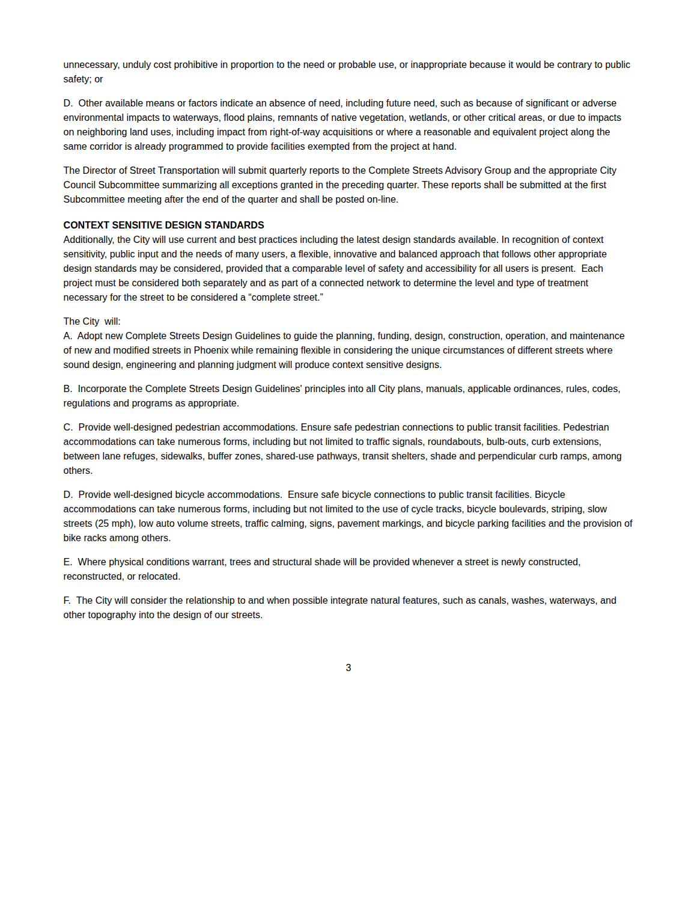unnecessary, unduly cost prohibitive in proportion to the need or probable use, or inappropriate because it would be contrary to public safety; or
D. Other available means or factors indicate an absence of need, including future need, such as because of significant or adverse environmental impacts to waterways, flood plains, remnants of native vegetation, wetlands, or other critical areas, or due to impacts on neighboring land uses, including impact from right‑of‑way acquisitions or where a reasonable and equivalent project along the same corridor is already programmed to provide facilities exempted from the project at hand.
The Director of Street Transportation will submit quarterly reports to the Complete Streets Advisory Group and the appropriate City Council Subcommittee summarizing all exceptions granted in the preceding quarter. These reports shall be submitted at the first Subcommittee meeting after the end of the quarter and shall be posted on-line.
Context Sensitive Design Standards
Additionally, the City will use current and best practices including the latest design standards available. In recognition of context sensitivity, public input and the needs of many users, a flexible, innovative and balanced approach that follows other appropriate design standards may be considered, provided that a comparable level of safety and accessibility for all users is present. Each project must be considered both separately and as part of a connected network to determine the level and type of treatment necessary for the street to be considered a “complete street.”
The City will:
A. Adopt new Complete Streets Design Guidelines to guide the planning, funding, design, construction, operation, and maintenance of new and modified streets in Phoenix while remaining flexible in considering the unique circumstances of different streets where sound design, engineering and planning judgment will produce context sensitive designs.
B. Incorporate the Complete Streets Design Guidelines' principles into all City plans, manuals, applicable ordinances, rules, codes, regulations and programs as appropriate.
C. Provide well-designed pedestrian accommodations. Ensure safe pedestrian connections to public transit facilities. Pedestrian accommodations can take numerous forms, including but not limited to traffic signals, roundabouts, bulb-outs, curb extensions, between lane refuges, sidewalks, buffer zones, shared-use pathways, transit shelters, shade and perpendicular curb ramps, among others.
D. Provide well-designed bicycle accommodations. Ensure safe bicycle connections to public transit facilities. Bicycle accommodations can take numerous forms, including but not limited to the use of cycle tracks, bicycle boulevards, striping, slow streets (25 mph), low auto volume streets, traffic calming, signs, pavement markings, and bicycle parking facilities and the provision of bike racks among others.
E. Where physical conditions warrant, trees and structural shade will be provided whenever a street is newly constructed, reconstructed, or relocated.
F. The City will consider the relationship to and when possible integrate natural features, such as canals, washes, waterways, and other topography into the design of our streets.
3